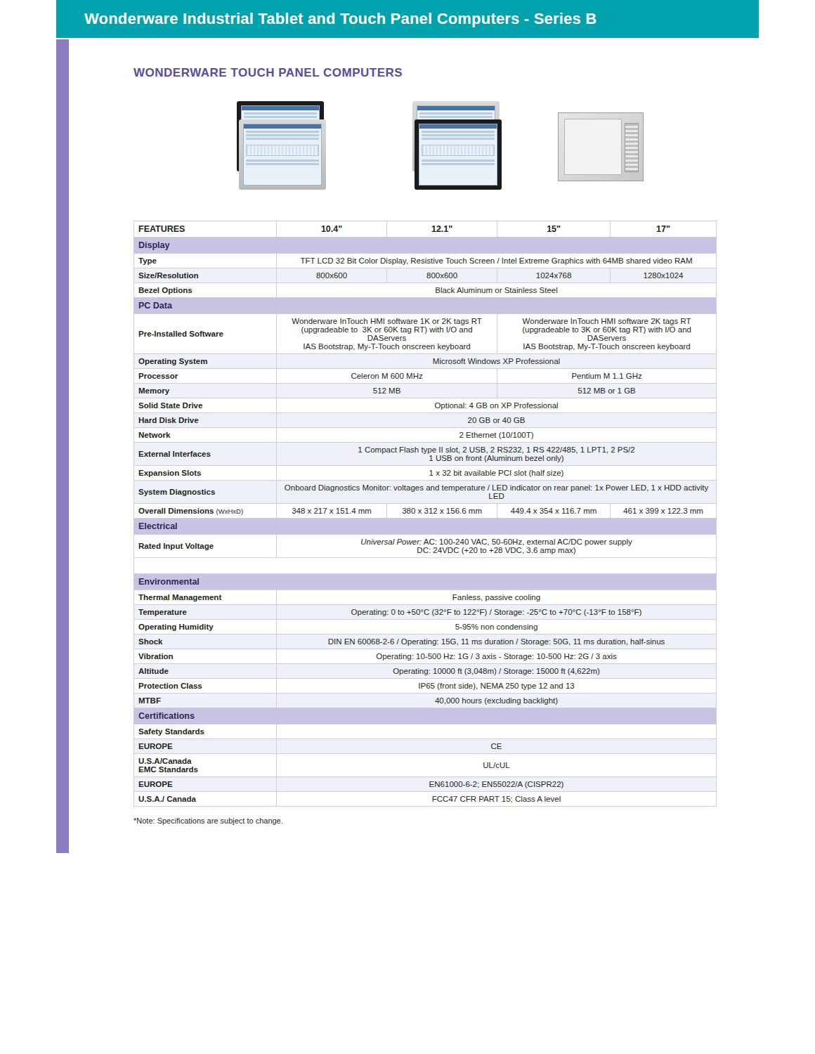Wonderware Industrial Tablet and Touch Panel Computers - Series B
WONDERWARE TOUCH PANEL COMPUTERS
| FEATURES | 10.4" | 12.1" | 15" | 17" |
| --- | --- | --- | --- | --- |
| Display |
| Type | TFT LCD 32 Bit Color Display, Resistive Touch Screen / Intel Extreme Graphics with 64MB shared video RAM |
| Size/Resolution | 800x600 | 800x600 | 1024x768 | 1280x1024 |
| Bezel Options | Black Aluminum or Stainless Steel |
| PC Data |
| Pre-Installed Software | Wonderware InTouch HMI software 1K or 2K tags RT (upgradeable to 3K or 60K tag RT) with I/O and DAServers IAS Bootstrap, My-T-Touch onscreen keyboard | Wonderware InTouch HMI software 2K tags RT (upgradeable to 3K or 60K tag RT) with I/O and DAServers IAS Bootstrap, My-T-Touch onscreen keyboard |
| Operating System | Microsoft Windows XP Professional |
| Processor | Celeron M 600 MHz | Pentium M 1.1 GHz |
| Memory | 512 MB | 512 MB or 1 GB |
| Solid State Drive | Optional: 4 GB on XP Professional |
| Hard Disk Drive | 20 GB or 40 GB |
| Network | 2 Ethernet (10/100T) |
| External Interfaces | 1 Compact Flash type II slot, 2 USB, 2 RS232, 1 RS 422/485, 1 LPT1, 2 PS/2 1 USB on front (Aluminum bezel only) |
| Expansion Slots | 1 x 32 bit available PCI slot (half size) |
| System Diagnostics | Onboard Diagnostics Monitor: voltages and temperature / LED indicator on rear panel: 1x Power LED, 1 x HDD activity LED |
| Overall Dimensions (WxHxD) | 348 x 217 x 151.4 mm | 380 x 312 x 156.6 mm | 449.4 x 354 x 116.7 mm | 461 x 399 x 122.3 mm |
| Electrical |
| Rated Input Voltage | Universal Power: AC: 100-240 VAC, 50-60Hz, external AC/DC power supply DC: 24VDC (+20 to +28 VDC, 3.6 amp max) |
| Environmental |
| Thermal Management | Fanless, passive cooling |
| Temperature | Operating: 0 to +50°C (32°F to 122°F) / Storage: -25°C to +70°C (-13°F to 158°F) |
| Operating Humidity | 5-95% non condensing |
| Shock | DIN EN 60068-2-6 / Operating: 15G, 11 ms duration / Storage: 50G, 11 ms duration, half-sinus |
| Vibration | Operating: 10-500 Hz: 1G / 3 axis - Storage: 10-500 Hz: 2G / 3 axis |
| Altitude | Operating: 10000 ft (3,048m) / Storage: 15000 ft (4,622m) |
| Protection Class | IP65 (front side), NEMA 250 type 12 and 13 |
| MTBF | 40,000 hours (excluding backlight) |
| Certifications |
| Safety Standards | |
| EUROPE | CE |
| U.S.A/Canada EMC Standards | UL/cUL |
| EUROPE | EN61000-6-2; EN55022/A (CISPR22) |
| U.S.A./ Canada | FCC47 CFR PART 15; Class A level |
*Note: Specifications are subject to change.